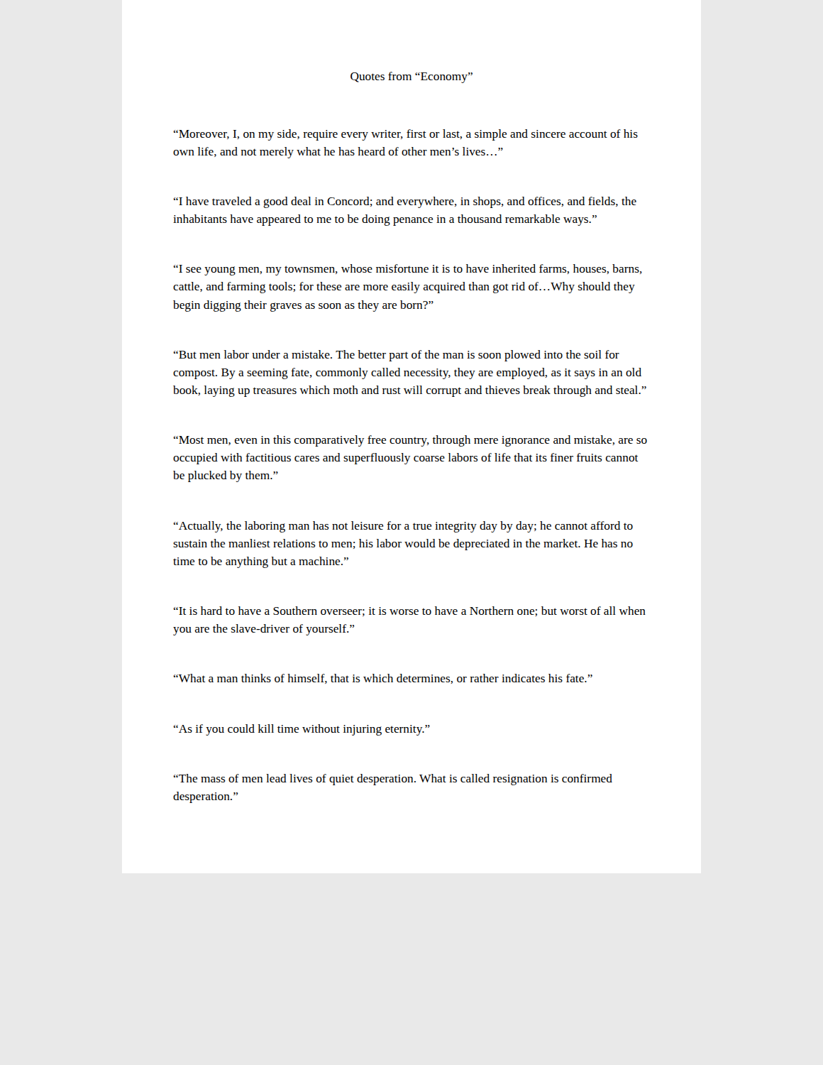Quotes from “Economy”
“Moreover, I, on my side, require every writer, first or last, a simple and sincere account of his own life, and not merely what he has heard of other men’s lives…”
“I have traveled a good deal in Concord; and everywhere, in shops, and offices, and fields, the inhabitants have appeared to me to be doing penance in a thousand remarkable ways.”
“I see young men, my townsmen, whose misfortune it is to have inherited farms, houses, barns, cattle, and farming tools; for these are more easily acquired than got rid of…Why should they begin digging their graves as soon as they are born?”
“But men labor under a mistake. The better part of the man is soon plowed into the soil for compost. By a seeming fate, commonly called necessity, they are employed, as it says in an old book, laying up treasures which moth and rust will corrupt and thieves break through and steal.”
“Most men, even in this comparatively free country, through mere ignorance and mistake, are so occupied with factitious cares and superfluously coarse labors of life that its finer fruits cannot be plucked by them.”
“Actually, the laboring man has not leisure for a true integrity day by day; he cannot afford to sustain the manliest relations to men; his labor would be depreciated in the market. He has no time to be anything but a machine.”
“It is hard to have a Southern overseer; it is worse to have a Northern one; but worst of all when you are the slave-driver of yourself.”
“What a man thinks of himself, that is which determines, or rather indicates his fate.”
“As if you could kill time without injuring eternity.”
“The mass of men lead lives of quiet desperation. What is called resignation is confirmed desperation.”